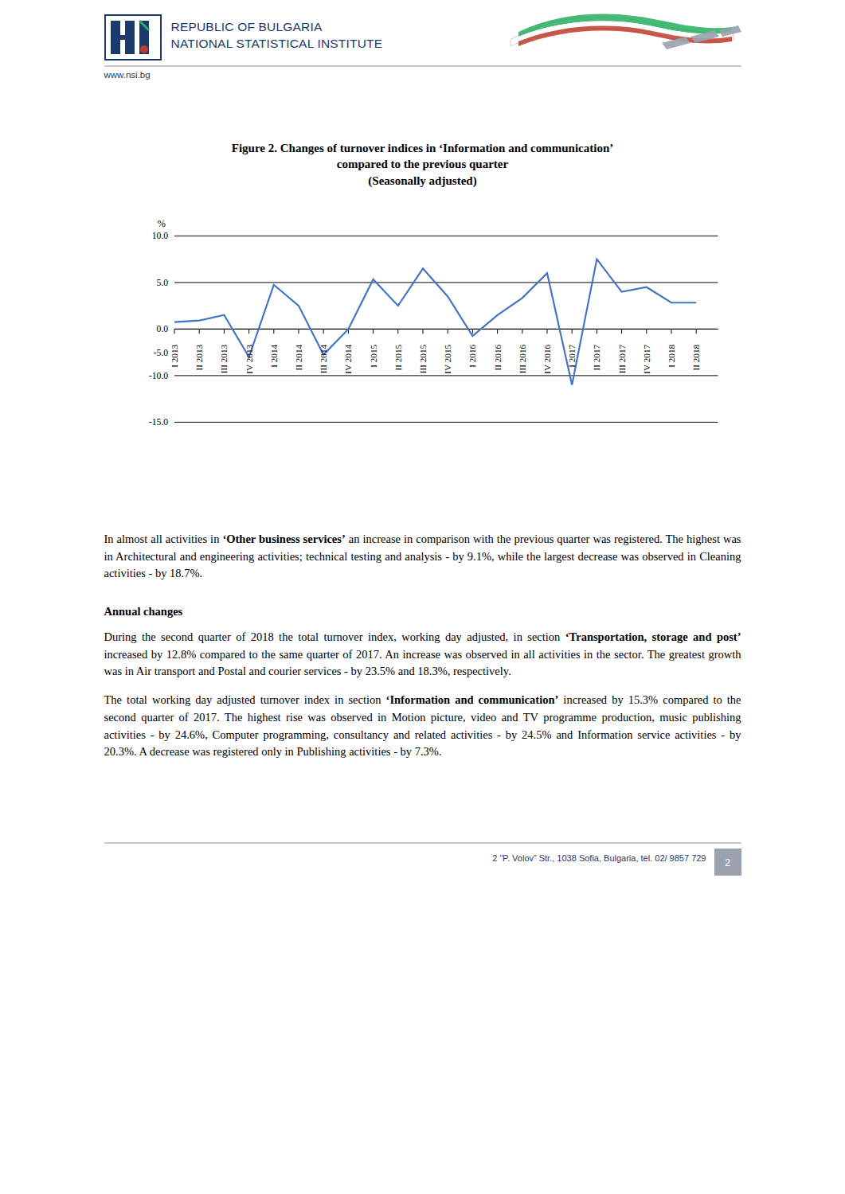REPUBLIC OF BULGARIA NATIONAL STATISTICAL INSTITUTE
www.nsi.bg
Figure 2. Changes of turnover indices in ‘Information and communication’ compared to the previous quarter (Seasonally adjusted)
% 10.0 5.0 0.0 -10.0 -15.0 -5.0 I 2013 II 2013 III 2013 IV 2013 I 2014 II 2014 III 2014 IV 2014 I 2015 II 2015 III 2015 IV 2015 I 2016 II 2016 III 2016 IV 2016 I 2017 II 2017 III 2017 IV 2017 I 2018 II 2018
In almost all activities in ‘Other business services’ an increase in comparison with the previous quarter was registered. The highest was in Architectural and engineering activities; technical testing and analysis - by 9.1%, while the largest decrease was observed in Cleaning activities - by 18.7%.
Annual changes
During the second quarter of 2018 the total turnover index, working day adjusted, in section ‘Transportation, storage and post’ increased by 12.8% compared to the same quarter of 2017. An increase was observed in all activities in the sector. The greatest growth was in Air transport and Postal and courier services - by 23.5% and 18.3%, respectively.
The total working day adjusted turnover index in section ‘Information and communication’ increased by 15.3% compared to the second quarter of 2017. The highest rise was observed in Motion picture, video and TV programme production, music publishing activities - by 24.6%, Computer programming, consultancy and related activities - by 24.5% and Information service activities - by 20.3%. A decrease was registered only in Publishing activities - by 7.3%.
2 “P. Volov” Str., 1038 Sofia, Bulgaria, tel. 02/ 9857 729
2